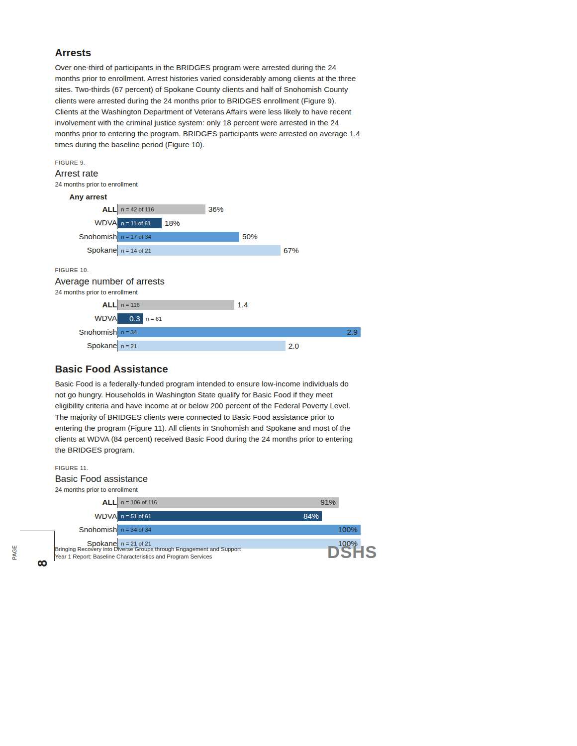Arrests
Over one-third of participants in the BRIDGES program were arrested during the 24 months prior to enrollment. Arrest histories varied considerably among clients at the three sites. Two-thirds (67 percent) of Spokane County clients and half of Snohomish County clients were arrested during the 24 months prior to BRIDGES enrollment (Figure 9). Clients at the Washington Department of Veterans Affairs were less likely to have recent involvement with the criminal justice system: only 18 percent were arrested in the 24 months prior to entering the program. BRIDGES participants were arrested on average 1.4 times during the baseline period (Figure 10).
FIGURE 9.
Arrest rate
24 months prior to enrollment
Any arrest
| ALL | n = 42 of 116 36% |
| WDVA | n = 11 of 61 18% |
| Snohomish | n = 17 of 34 50% |
| Spokane | n = 14 of 21 67% |
FIGURE 10.
Average number of arrests
24 months prior to enrollment
| ALL | n = 116 1.4 |
| WDVA | 0.3 n = 61 |
| Snohomish | n = 34 2.9 |
| Spokane | n = 21 2.0 |
Basic Food Assistance
Basic Food is a federally-funded program intended to ensure low-income individuals do not go hungry. Households in Washington State qualify for Basic Food if they meet eligibility criteria and have income at or below 200 percent of the Federal Poverty Level. The majority of BRIDGES clients were connected to Basic Food assistance prior to entering the program (Figure 11). All clients in Snohomish and Spokane and most of the clients at WDVA (84 percent) received Basic Food during the 24 months prior to entering the BRIDGES program.
FIGURE 11.
Basic Food assistance
24 months prior to enrollment
| ALL | n = 106 of 116 91% |
| WDVA | n = 51 of 61 84% |
| Snohomish | n = 34 of 34 100% |
| Spokane | n = 21 of 21 100% |
8 PAGE
Bringing Recovery into Diverse Groups through Engagement and Support
Year 1 Report: Baseline Characteristics and Program Services DSHS